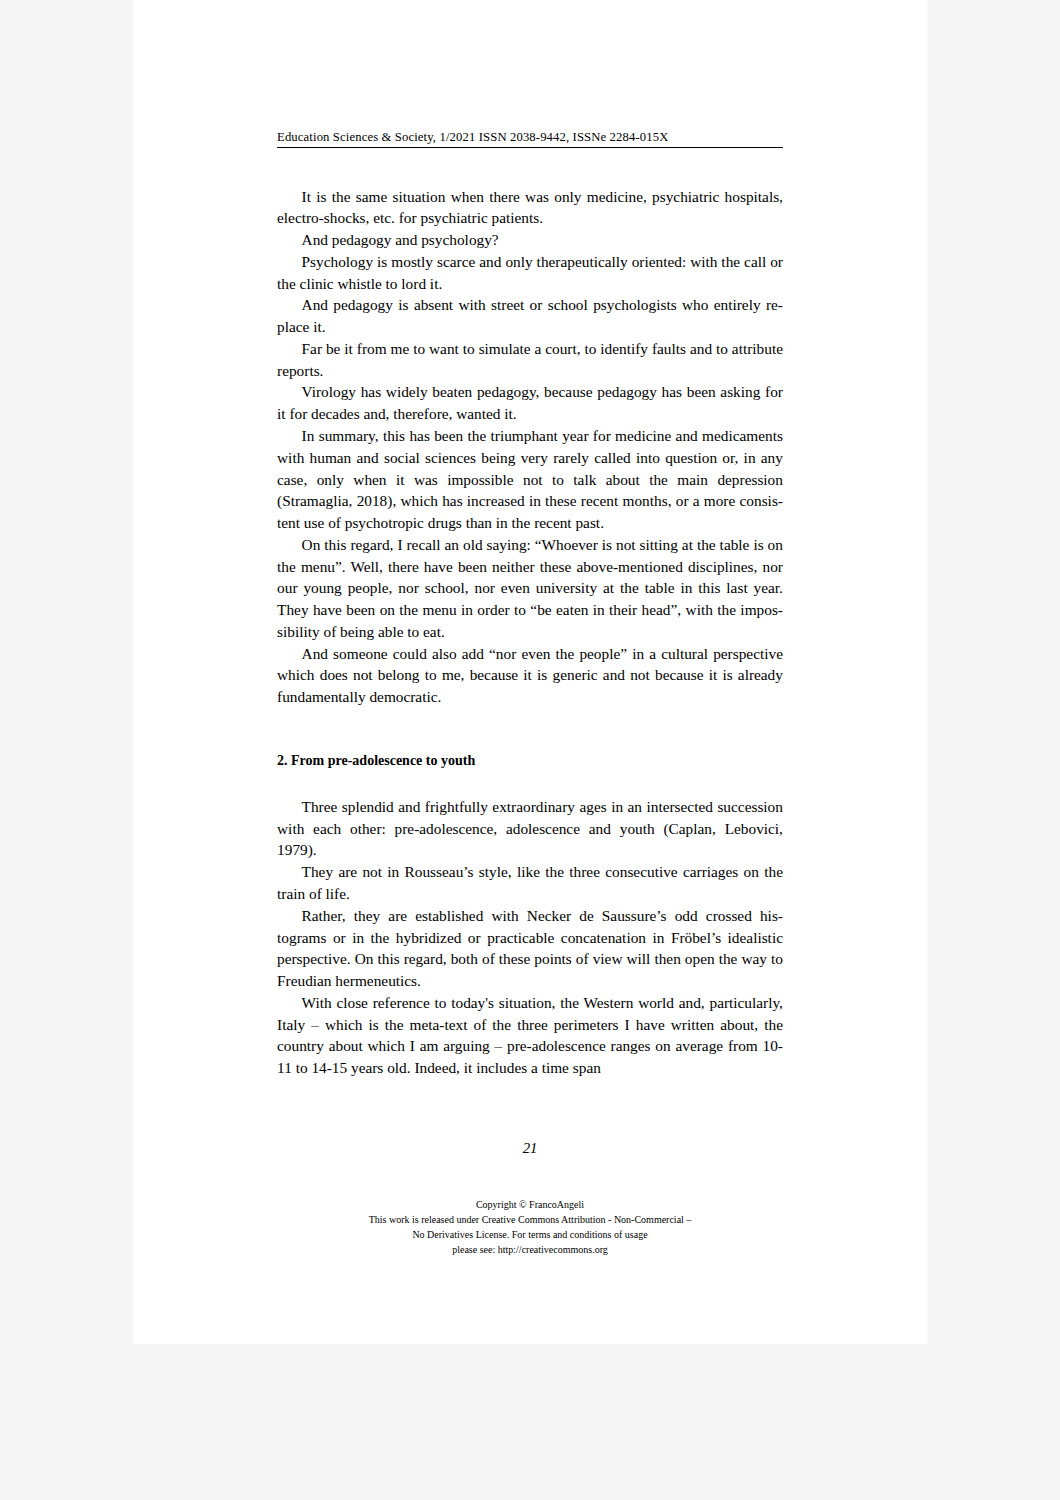Education Sciences & Society, 1/2021 ISSN 2038-9442, ISSNe 2284-015X
It is the same situation when there was only medicine, psychiatric hospitals, electro-shocks, etc. for psychiatric patients.
And pedagogy and psychology?
Psychology is mostly scarce and only therapeutically oriented: with the call or the clinic whistle to lord it.
And pedagogy is absent with street or school psychologists who entirely replace it.
Far be it from me to want to simulate a court, to identify faults and to attribute reports.
Virology has widely beaten pedagogy, because pedagogy has been asking for it for decades and, therefore, wanted it.
In summary, this has been the triumphant year for medicine and medicaments with human and social sciences being very rarely called into question or, in any case, only when it was impossible not to talk about the main depression (Stramaglia, 2018), which has increased in these recent months, or a more consistent use of psychotropic drugs than in the recent past.
On this regard, I recall an old saying: “Whoever is not sitting at the table is on the menu”. Well, there have been neither these above-mentioned disciplines, nor our young people, nor school, nor even university at the table in this last year. They have been on the menu in order to “be eaten in their head”, with the impossibility of being able to eat.
And someone could also add “nor even the people” in a cultural perspective which does not belong to me, because it is generic and not because it is already fundamentally democratic.
2. From pre-adolescence to youth
Three splendid and frightfully extraordinary ages in an intersected succession with each other: pre-adolescence, adolescence and youth (Caplan, Lebovici, 1979).
They are not in Rousseau’s style, like the three consecutive carriages on the train of life.
Rather, they are established with Necker de Saussure’s odd crossed histograms or in the hybridized or practicable concatenation in Fröbel’s idealistic perspective. On this regard, both of these points of view will then open the way to Freudian hermeneutics.
With close reference to today's situation, the Western world and, particularly, Italy – which is the meta-text of the three perimeters I have written about, the country about which I am arguing – pre-adolescence ranges on average from 10-11 to 14-15 years old. Indeed, it includes a time span
21
Copyright © FrancoAngeli
This work is released under Creative Commons Attribution - Non-Commercial –
No Derivatives License. For terms and conditions of usage
please see: http://creativecommons.org